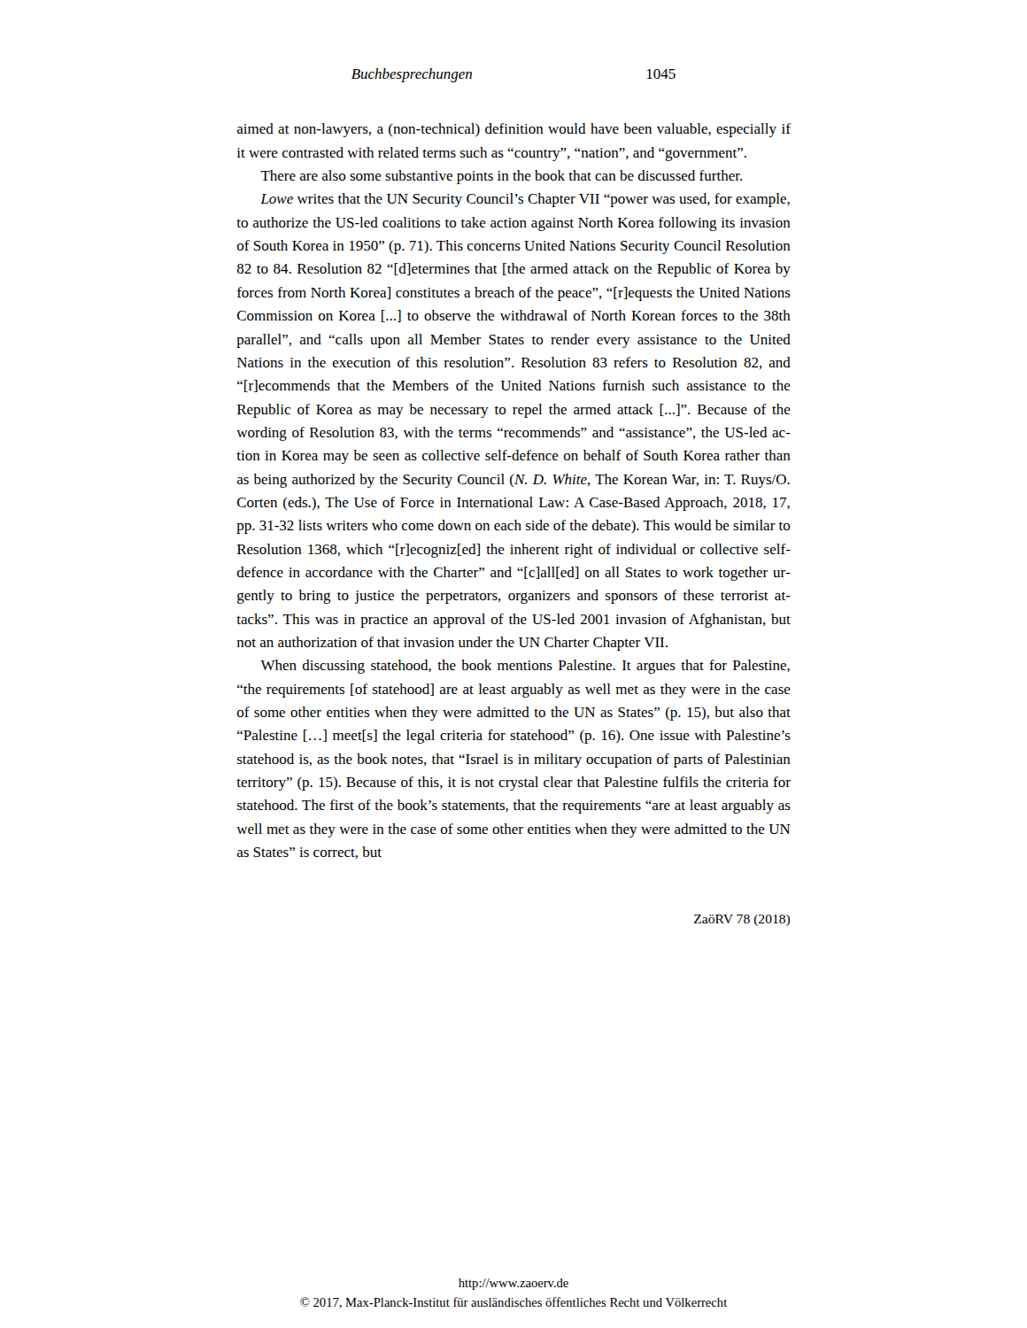Buchbesprechungen 1045
aimed at non-lawyers, a (non-technical) definition would have been valuable, especially if it were contrasted with related terms such as “country”, “nation”, and “government”.
There are also some substantive points in the book that can be discussed further.
Lowe writes that the UN Security Council’s Chapter VII “power was used, for example, to authorize the US-led coalitions to take action against North Korea following its invasion of South Korea in 1950” (p. 71). This concerns United Nations Security Council Resolution 82 to 84. Resolution 82 “[d]etermines that [the armed attack on the Republic of Korea by forces from North Korea] constitutes a breach of the peace”, “[r]equests the United Nations Commission on Korea [...] to observe the withdrawal of North Korean forces to the 38th parallel”, and “calls upon all Member States to render every assistance to the United Nations in the execution of this resolution”. Resolution 83 refers to Resolution 82, and “[r]ecommends that the Members of the United Nations furnish such assistance to the Republic of Korea as may be necessary to repel the armed attack [...]”. Because of the wording of Resolution 83, with the terms “recommends” and “assistance”, the US-led action in Korea may be seen as collective self-defence on behalf of South Korea rather than as being authorized by the Security Council (N. D. White, The Korean War, in: T. Ruys/O. Corten (eds.), The Use of Force in International Law: A Case-Based Approach, 2018, 17, pp. 31-32 lists writers who come down on each side of the debate). This would be similar to Resolution 1368, which “[r]ecogniz[ed] the inherent right of individual or collective self-defence in accordance with the Charter” and “[c]all[ed] on all States to work together urgently to bring to justice the perpetrators, organizers and sponsors of these terrorist attacks”. This was in practice an approval of the US-led 2001 invasion of Afghanistan, but not an authorization of that invasion under the UN Charter Chapter VII.
When discussing statehood, the book mentions Palestine. It argues that for Palestine, “the requirements [of statehood] are at least arguably as well met as they were in the case of some other entities when they were admitted to the UN as States” (p. 15), but also that “Palestine […] meet[s] the legal criteria for statehood” (p. 16). One issue with Palestine’s statehood is, as the book notes, that “Israel is in military occupation of parts of Palestinian territory” (p. 15). Because of this, it is not crystal clear that Palestine fulfils the criteria for statehood. The first of the book’s statements, that the requirements “are at least arguably as well met as they were in the case of some other entities when they were admitted to the UN as States” is correct, but
ZaöRV 78 (2018)
http://www.zaoerv.de
© 2017, Max-Planck-Institut für ausländisches öffentliches Recht und Völkerrecht